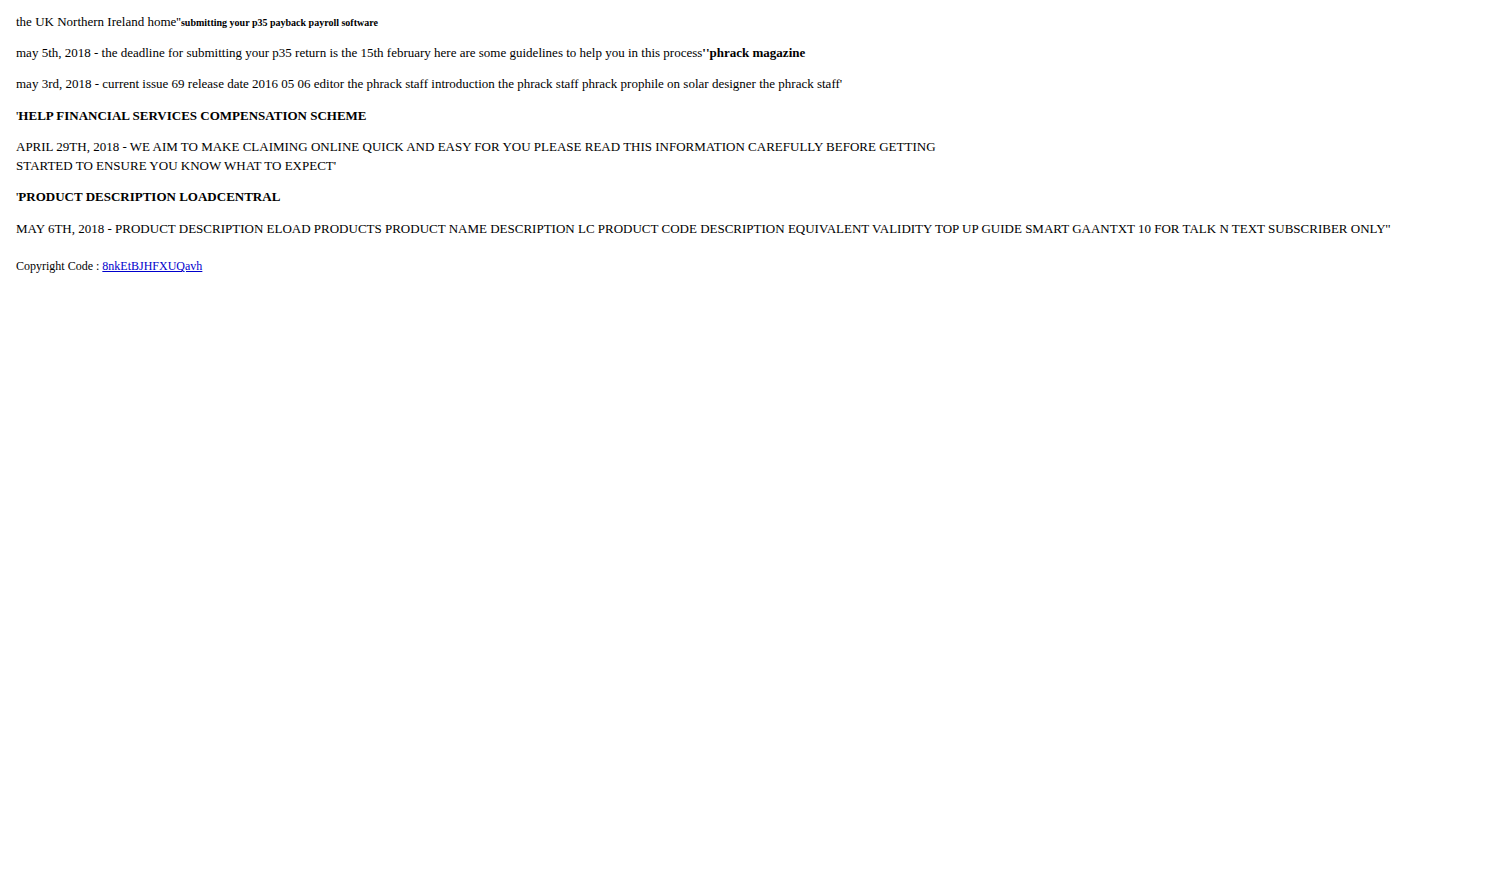the UK Northern Ireland home''submitting your p35 payback payroll software
may 5th, 2018 - the deadline for submitting your p35 return is the 15th february here are some guidelines to help you in this process''phrack magazine
may 3rd, 2018 - current issue 69 release date 2016 05 06 editor the phrack staff introduction the phrack staff phrack prophile on solar designer the phrack staff'
'HELP FINANCIAL SERVICES COMPENSATION SCHEME
APRIL 29TH, 2018 - WE AIM TO MAKE CLAIMING ONLINE QUICK AND EASY FOR YOU PLEASE READ THIS INFORMATION CAREFULLY BEFORE GETTING
STARTED TO ENSURE YOU KNOW WHAT TO EXPECT'
'PRODUCT DESCRIPTION LOADCENTRAL
MAY 6TH, 2018 - PRODUCT DESCRIPTION ELOAD PRODUCTS PRODUCT NAME DESCRIPTION LC PRODUCT CODE DESCRIPTION EQUIVALENT VALIDITY TOP UP GUIDE SMART GAANTXT 10 FOR TALK N TEXT SUBSCRIBER ONLY''
Copyright Code : 8nkEtBJHFXUQavh